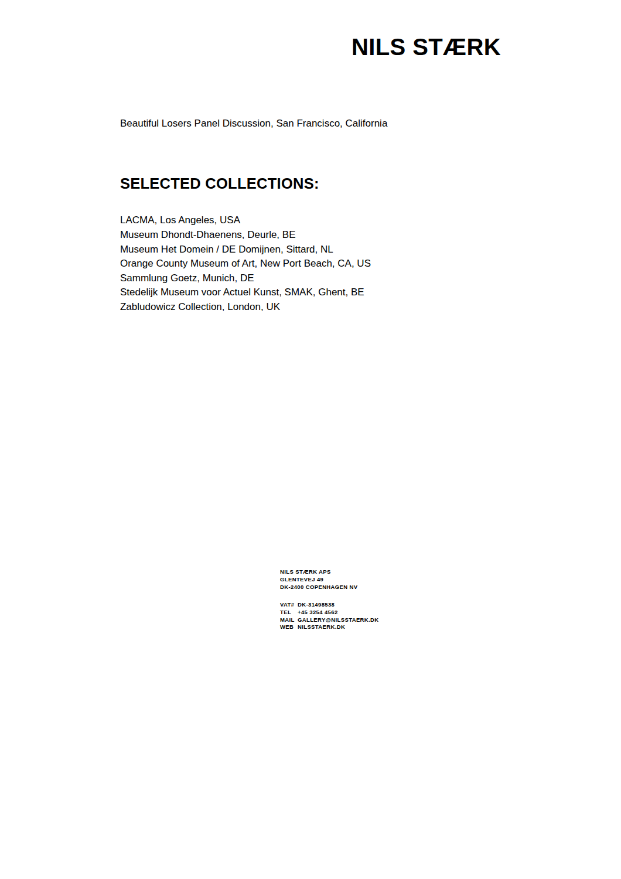NILS STÆRK
Beautiful Losers Panel Discussion, San Francisco, California
SELECTED COLLECTIONS:
LACMA, Los Angeles, USA
Museum Dhondt-Dhaenens, Deurle, BE
Museum Het Domein / DE Domijnen, Sittard, NL
Orange County Museum of Art, New Port Beach, CA, US
Sammlung Goetz, Munich, DE
Stedelijk Museum voor Actuel Kunst, SMAK, Ghent, BE
Zabludowicz Collection, London, UK
NILS STÆRK APS
GLENTEVEJ 49
DK-2400 COPENHAGEN NV
| VAT# | DK-31498538 |
| TEL | +45 3254 4562 |
| MAIL | GALLERY@NILSSTAERK.DK |
| WEB | NILSSTAERK.DK |